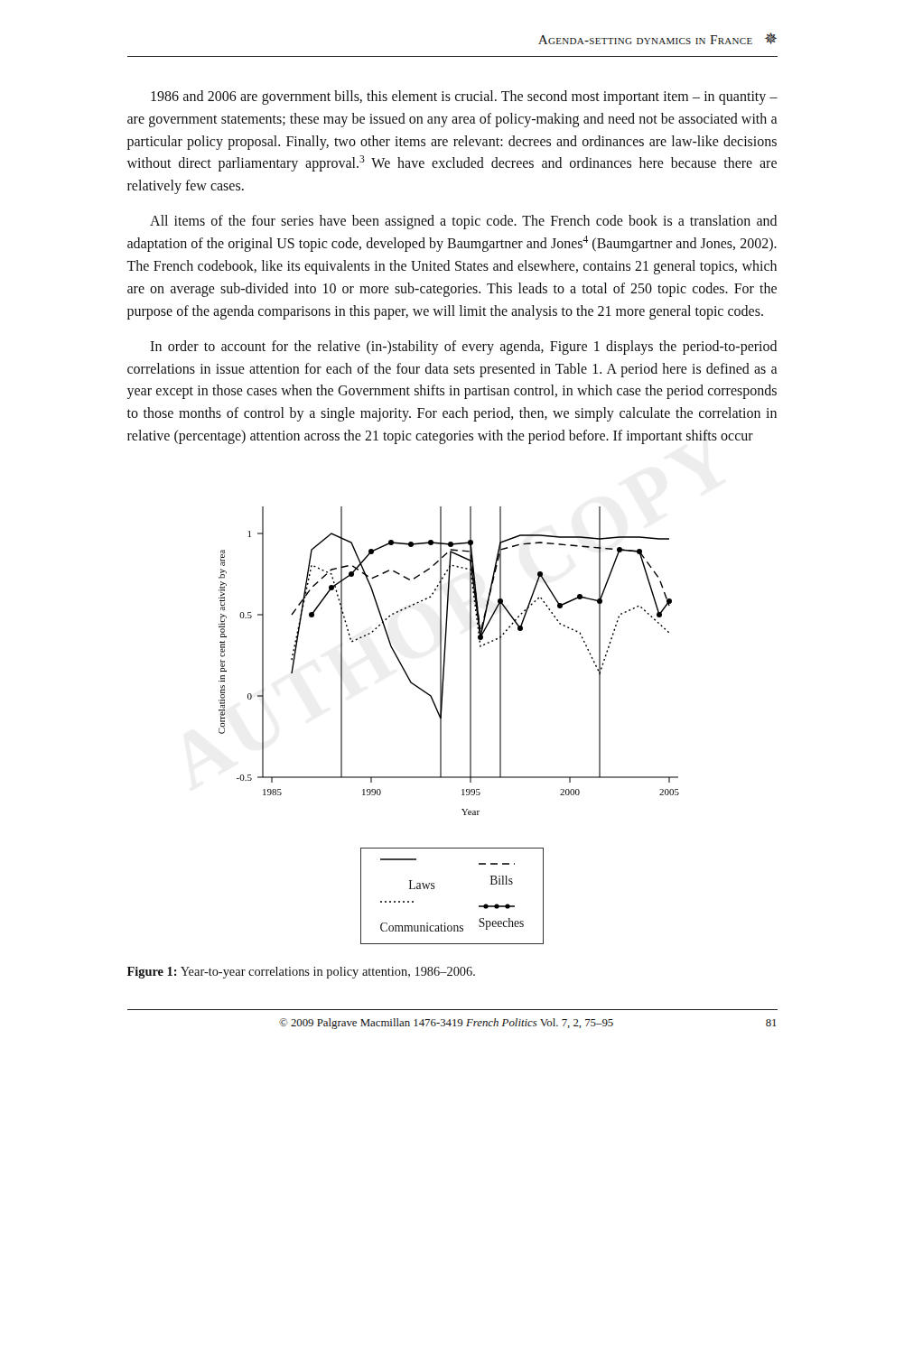AUTHOR COPY
Agenda-setting dynamics in France ✵
1986 and 2006 are government bills, this element is crucial. The second most important item – in quantity – are government statements; these may be issued on any area of policy-making and need not be associated with a particular policy proposal. Finally, two other items are relevant: decrees and ordinances are law-like decisions without direct parliamentary approval.3 We have excluded decrees and ordinances here because there are relatively few cases.
All items of the four series have been assigned a topic code. The French code book is a translation and adaptation of the original US topic code, developed by Baumgartner and Jones4 (Baumgartner and Jones, 2002). The French codebook, like its equivalents in the United States and elsewhere, contains 21 general topics, which are on average sub-divided into 10 or more sub-categories. This leads to a total of 250 topic codes. For the purpose of the agenda comparisons in this paper, we will limit the analysis to the 21 more general topic codes.
In order to account for the relative (in-)stability of every agenda, Figure 1 displays the period-to-period correlations in issue attention for each of the four data sets presented in Table 1. A period here is defined as a year except in those cases when the Government shifts in partisan control, in which case the period corresponds to those months of control by a single majority. For each period, then, we simply calculate the correlation in relative (percentage) attention across the 21 topic categories with the period before. If important shifts occur
Figure 1: Year-to-year correlations in policy attention, 1986–2006 Line chart showing year-to-year correlations in per cent policy activity by area for Laws, Bills, Communications and Speeches between 1986 and 2006. Vertical reference lines mark changes in partisan control of government. 1 0.5 0 -0.5 1985 1990 1995 2000 2005 Correlations in per cent policy activity by area Year
| Laws | Bills |
| Communications | Speeches |
Figure 1: Year-to-year correlations in policy attention, 1986–2006.
© 2009 Palgrave Macmillan 1476-3419 French Politics Vol. 7, 2, 75–95 81